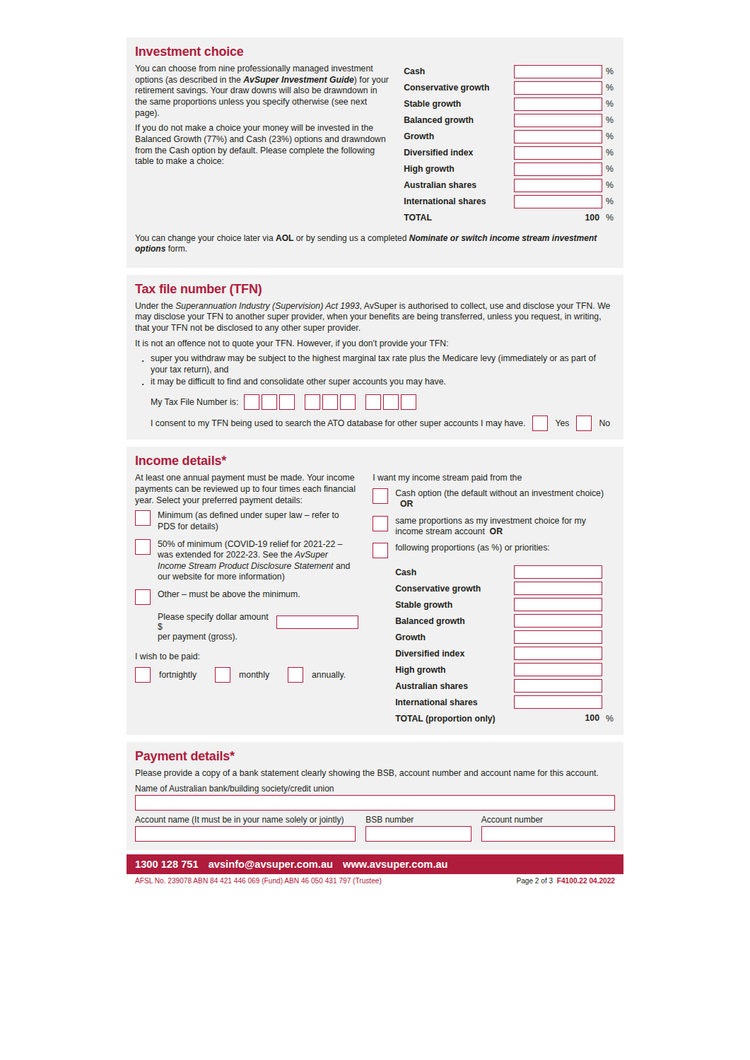Investment choice
You can choose from nine professionally managed investment options (as described in the AvSuper Investment Guide) for your retirement savings. Your draw downs will also be drawndown in the same proportions unless you specify otherwise (see next page).
If you do not make a choice your money will be invested in the Balanced Growth (77%) and Cash (23%) options and drawndown from the Cash option by default. Please complete the following table to make a choice:
| Cash | | % |
| Conservative growth | | % |
| Stable growth | | % |
| Balanced growth | | % |
| Growth | | % |
| Diversified index | | % |
| High growth | | % |
| Australian shares | | % |
| International shares | | % |
| TOTAL | 100 | % |
You can change your choice later via AOL or by sending us a completed Nominate or switch income stream investment options form.
Tax file number (TFN)
Under the Superannuation Industry (Supervision) Act 1993, AvSuper is authorised to collect, use and disclose your TFN. We may disclose your TFN to another super provider, when your benefits are being transferred, unless you request, in writing, that your TFN not be disclosed to any other super provider.
It is not an offence not to quote your TFN. However, if you don't provide your TFN:
super you withdraw may be subject to the highest marginal tax rate plus the Medicare levy (immediately or as part of your tax return), and
it may be difficult to find and consolidate other super accounts you may have.
My Tax File Number is:
I consent to my TFN being used to search the ATO database for other super accounts I may have. Yes No
Income details*
At least one annual payment must be made. Your income payments can be reviewed up to four times each financial year. Select your preferred payment details:
Minimum (as defined under super law – refer to PDS for details)
50% of minimum (COVID-19 relief for 2021-22 – was extended for 2022-23. See the AvSuper Income Stream Product Disclosure Statement and our website for more information)
Other – must be above the minimum.
Please specify dollar amount $
per payment (gross).
I wish to be paid:
fortnightly monthly annually.
I want my income stream paid from the
Cash option (the default without an investment choice) OR
same proportions as my investment choice for my income stream account OR
following proportions (as %) or priorities:
| Cash | | |
| Conservative growth | | |
| Stable growth | | |
| Balanced growth | | |
| Growth | | |
| Diversified index | | |
| High growth | | |
| Australian shares | | |
| International shares | | |
| TOTAL (proportion only) | 100 | % |
Payment details*
Please provide a copy of a bank statement clearly showing the BSB, account number and account name for this account.
Name of Australian bank/building society/credit union
Account name (It must be in your name solely or jointly)
BSB number
Account number
1300 128 751 avsinfo@avsuper.com.au www.avsuper.com.au
AFSL No. 239078 ABN 84 421 446 069 (Fund) ABN 46 050 431 797 (Trustee)
Page 2 of 3 F4100.22 04.2022